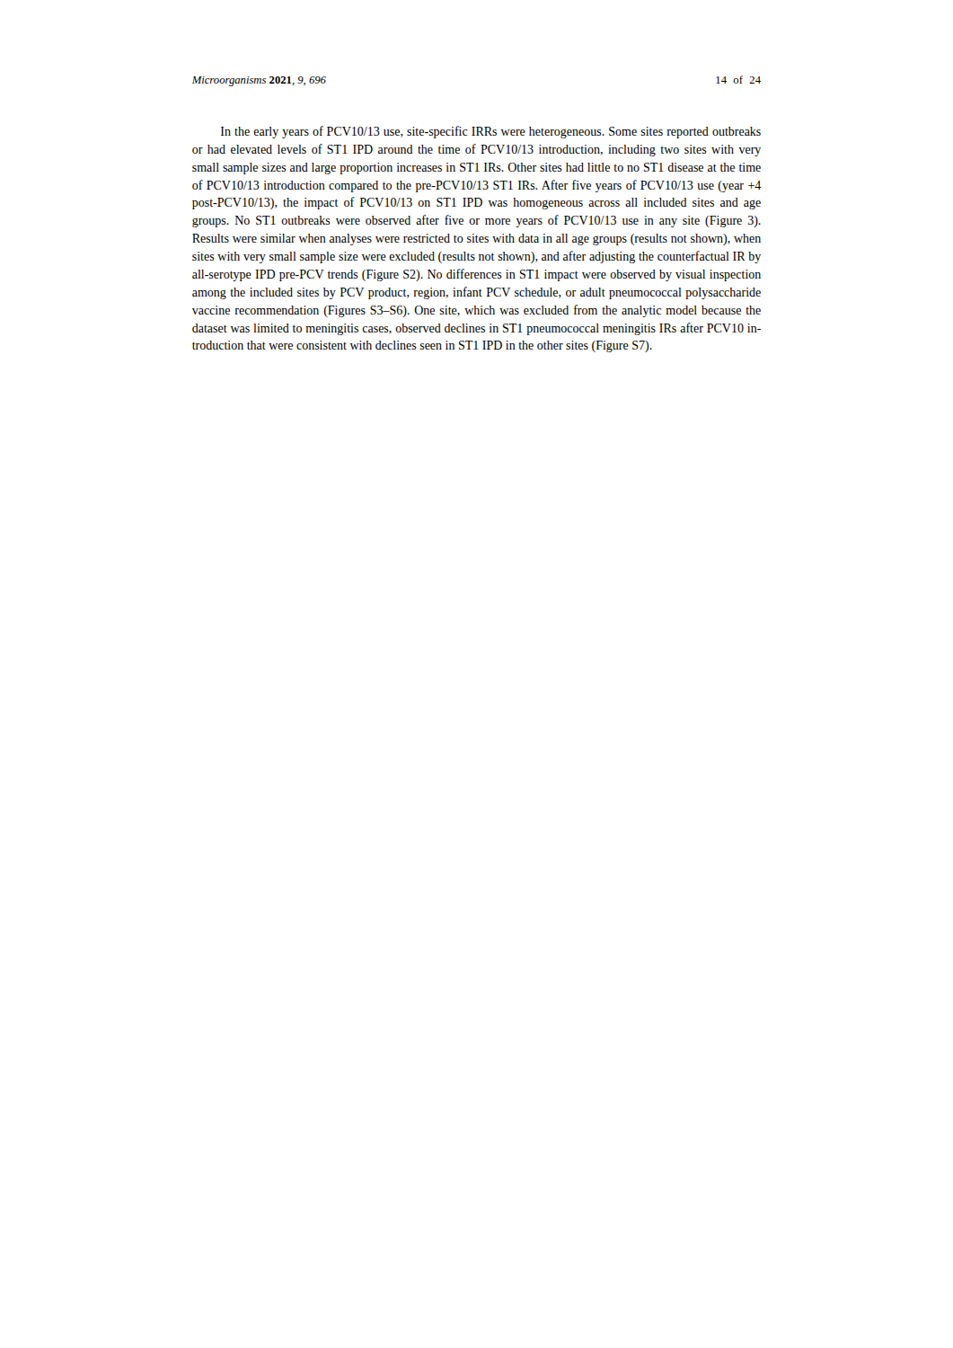Microorganisms 2021, 9, 696
14 of 24
In the early years of PCV10/13 use, site-specific IRRs were heterogeneous. Some sites reported outbreaks or had elevated levels of ST1 IPD around the time of PCV10/13 introduction, including two sites with very small sample sizes and large proportion increases in ST1 IRs. Other sites had little to no ST1 disease at the time of PCV10/13 introduction compared to the pre-PCV10/13 ST1 IRs. After five years of PCV10/13 use (year +4 post-PCV10/13), the impact of PCV10/13 on ST1 IPD was homogeneous across all included sites and age groups. No ST1 outbreaks were observed after five or more years of PCV10/13 use in any site (Figure 3). Results were similar when analyses were restricted to sites with data in all age groups (results not shown), when sites with very small sample size were excluded (results not shown), and after adjusting the counterfactual IR by all-serotype IPD pre-PCV trends (Figure S2). No differences in ST1 impact were observed by visual inspection among the included sites by PCV product, region, infant PCV schedule, or adult pneumococcal polysaccharide vaccine recommendation (Figures S3–S6). One site, which was excluded from the analytic model because the dataset was limited to meningitis cases, observed declines in ST1 pneumococcal meningitis IRs after PCV10 introduction that were consistent with declines seen in ST1 IPD in the other sites (Figure S7).